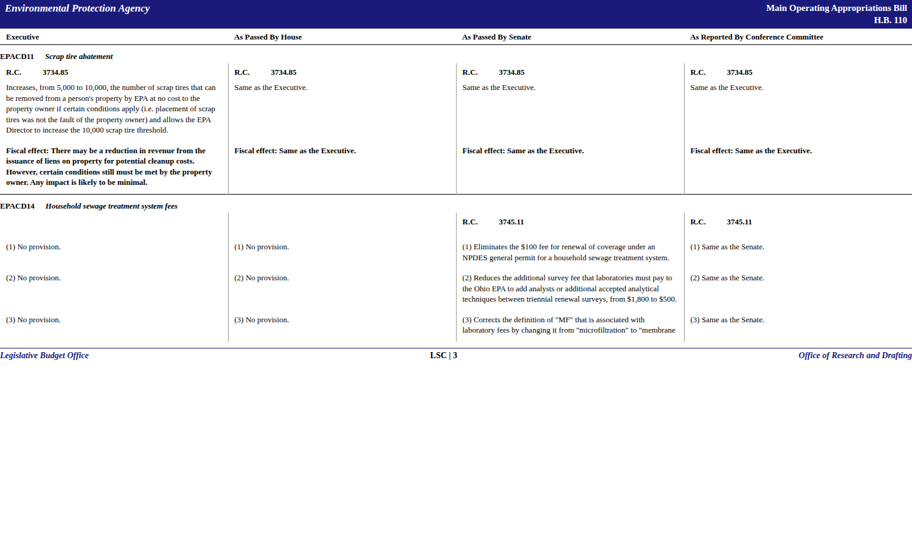Environmental Protection Agency
Main Operating Appropriations Bill
H.B. 110
| Executive | As Passed By House | As Passed By Senate | As Reported By Conference Committee |
| --- | --- | --- | --- |
| EPACD11 Scrap tire abatement |
| R.C. 3734.85 Increases, from 5,000 to 10,000, the number of scrap tires that can be removed from a person's property by EPA at no cost to the property owner if certain conditions apply (i.e. placement of scrap tires was not the fault of the property owner) and allows the EPA Director to increase the 10,000 scrap tire threshold. | R.C. 3734.85 Same as the Executive. | R.C. 3734.85 Same as the Executive. | R.C. 3734.85 Same as the Executive. |
| Fiscal effect: There may be a reduction in revenue from the issuance of liens on property for potential cleanup costs. However, certain conditions still must be met by the property owner. Any impact is likely to be minimal. | Fiscal effect: Same as the Executive. | Fiscal effect: Same as the Executive. | Fiscal effect: Same as the Executive. |
| EPACD14 Household sewage treatment system fees |
| | | R.C. 3745.11 | R.C. 3745.11 |
| (1) No provision. | (1) No provision. | (1) Eliminates the $100 fee for renewal of coverage under an NPDES general permit for a household sewage treatment system. | (1) Same as the Senate. |
| (2) No provision. | (2) No provision. | (2) Reduces the additional survey fee that laboratories must pay to the Ohio EPA to add analysts or additional accepted analytical techniques between triennial renewal surveys, from $1,800 to $500. | (2) Same as the Senate. |
| (3) No provision. | (3) No provision. | (3) Corrects the definition of "MF" that is associated with laboratory fees by changing it from "microfiltration" to "membrane | (3) Same as the Senate. |
Legislative Budget Office
LSC | 3
Office of Research and Drafting